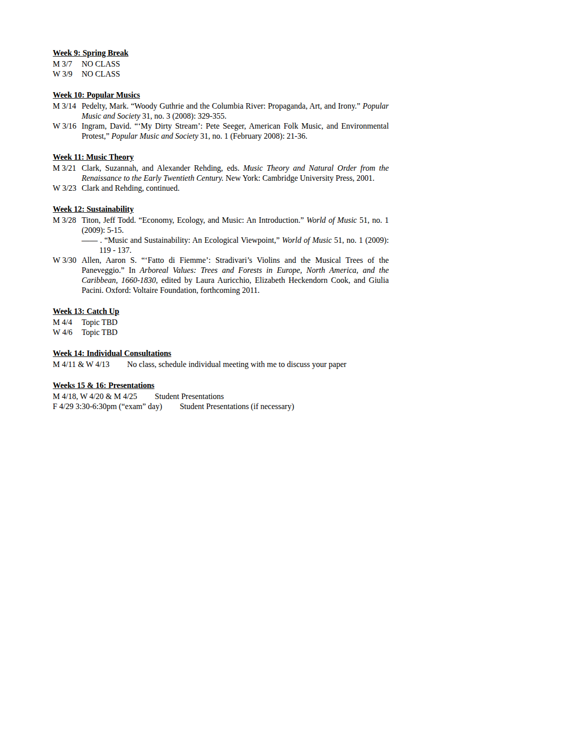Week 9: Spring Break
M 3/7 NO CLASS
W 3/9 NO CLASS
Week 10: Popular Musics
M 3/14 Pedelty, Mark. “Woody Guthrie and the Columbia River: Propaganda, Art, and Irony.” Popular Music and Society 31, no. 3 (2008): 329-355.
W 3/16 Ingram, David. “‘My Dirty Stream’: Pete Seeger, American Folk Music, and Environmental Protest,” Popular Music and Society 31, no. 1 (February 2008): 21-36.
Week 11: Music Theory
M 3/21 Clark, Suzannah, and Alexander Rehding, eds. Music Theory and Natural Order from the Renaissance to the Early Twentieth Century. New York: Cambridge University Press, 2001.
W 3/23 Clark and Rehding, continued.
Week 12: Sustainability
M 3/28 Titon, Jeff Todd. “Economy, Ecology, and Music: An Introduction.” World of Music 51, no. 1 (2009): 5-15.
—— . “Music and Sustainability: An Ecological Viewpoint,” World of Music 51, no. 1 (2009): 119 - 137.
W 3/30 Allen, Aaron S. “‘Fatto di Fiemme’: Stradivari’s Violins and the Musical Trees of the Paneveggio.” In Arboreal Values: Trees and Forests in Europe, North America, and the Caribbean, 1660-1830, edited by Laura Auricchio, Elizabeth Heckendorn Cook, and Giulia Pacini. Oxford: Voltaire Foundation, forthcoming 2011.
Week 13: Catch Up
M 4/4 Topic TBD
W 4/6 Topic TBD
Week 14: Individual Consultations
M 4/11 & W 4/13 No class, schedule individual meeting with me to discuss your paper
Weeks 15 & 16: Presentations
M 4/18, W 4/20 & M 4/25 Student Presentations
F 4/29 3:30-6:30pm (“exam” day) Student Presentations (if necessary)